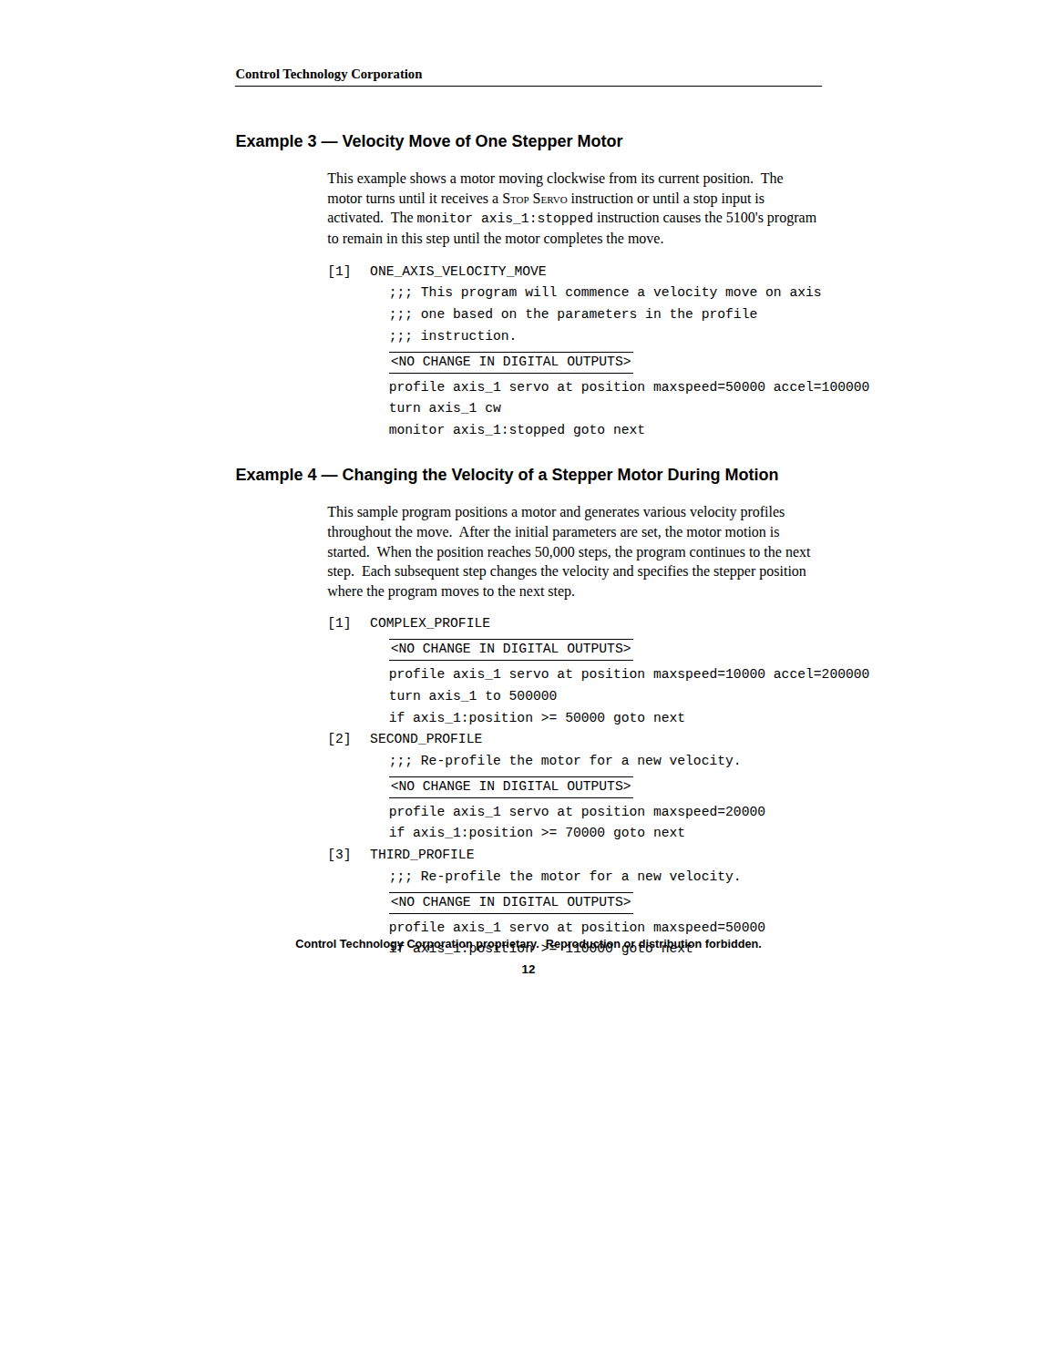Control Technology Corporation
Example 3 — Velocity Move of One Stepper Motor
This example shows a motor moving clockwise from its current position. The motor turns until it receives a Stop Servo instruction or until a stop input is activated. The monitor axis_1:stopped instruction causes the 5100's program to remain in this step until the motor completes the move.
[1] ONE_AXIS_VELOCITY_MOVE
;;; This program will commence a velocity move on axis
;;; one based on the parameters in the profile
;;; instruction.
<NO CHANGE IN DIGITAL OUTPUTS>
profile axis_1 servo at position maxspeed=50000 accel=100000
turn axis_1 cw
monitor axis_1:stopped goto next
Example 4 — Changing the Velocity of a Stepper Motor During Motion
This sample program positions a motor and generates various velocity profiles throughout the move. After the initial parameters are set, the motor motion is started. When the position reaches 50,000 steps, the program continues to the next step. Each subsequent step changes the velocity and specifies the stepper position where the program moves to the next step.
[1] COMPLEX_PROFILE
<NO CHANGE IN DIGITAL OUTPUTS>
profile axis_1 servo at position maxspeed=10000 accel=200000
turn axis_1 to 500000
if axis_1:position >= 50000 goto next
[2] SECOND_PROFILE
;;; Re-profile the motor for a new velocity.
<NO CHANGE IN DIGITAL OUTPUTS>
profile axis_1 servo at position maxspeed=20000
if axis_1:position >= 70000 goto next
[3] THIRD_PROFILE
;;; Re-profile the motor for a new velocity.
<NO CHANGE IN DIGITAL OUTPUTS>
profile axis_1 servo at position maxspeed=50000
if axis_1:position >= 110000 goto next
Control Technology Corporation proprietary. Reproduction or distribution forbidden.
12